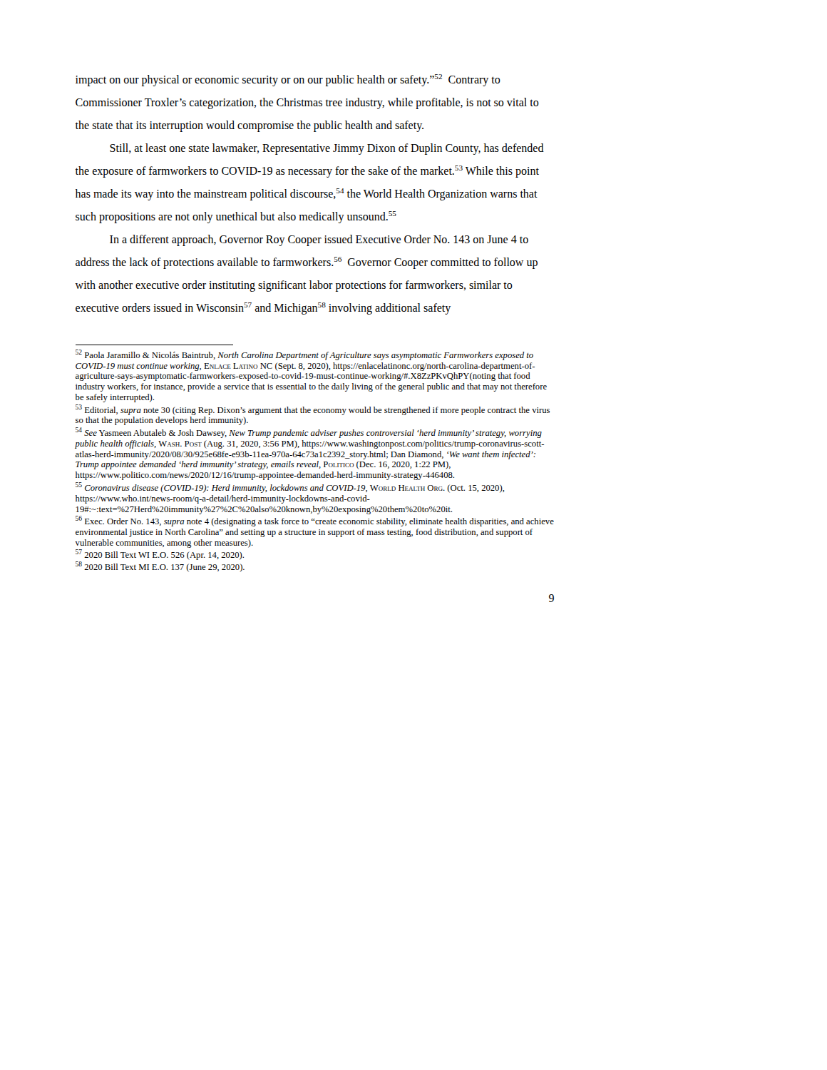impact on our physical or economic security or on our public health or safety.”52 Contrary to Commissioner Troxler’s categorization, the Christmas tree industry, while profitable, is not so vital to the state that its interruption would compromise the public health and safety.
Still, at least one state lawmaker, Representative Jimmy Dixon of Duplin County, has defended the exposure of farmworkers to COVID-19 as necessary for the sake of the market.53 While this point has made its way into the mainstream political discourse,54 the World Health Organization warns that such propositions are not only unethical but also medically unsound.55
In a different approach, Governor Roy Cooper issued Executive Order No. 143 on June 4 to address the lack of protections available to farmworkers.56 Governor Cooper committed to follow up with another executive order instituting significant labor protections for farmworkers, similar to executive orders issued in Wisconsin57 and Michigan58 involving additional safety
52 Paola Jaramillo & Nicolás Baintrub, North Carolina Department of Agriculture says asymptomatic Farmworkers exposed to COVID-19 must continue working, Enlace Latino NC (Sept. 8, 2020), https://enlacelatinonc.org/north-carolina-department-of-agriculture-says-asymptomatic-farmworkers-exposed-to-covid-19-must-continue-working/#.X8ZzPKvQhPY(noting that food industry workers, for instance, provide a service that is essential to the daily living of the general public and that may not therefore be safely interrupted).
53 Editorial, supra note 30 (citing Rep. Dixon’s argument that the economy would be strengthened if more people contract the virus so that the population develops herd immunity).
54 See Yasmeen Abutaleb & Josh Dawsey, New Trump pandemic adviser pushes controversial ‘herd immunity’ strategy, worrying public health officials, Wash. Post (Aug. 31, 2020, 3:56 PM), https://www.washingtonpost.com/politics/trump-coronavirus-scott-atlas-herd-immunity/2020/08/30/925e68fe-e93b-11ea-970a-64c73a1c2392_story.html; Dan Diamond, ‘We want them infected’: Trump appointee demanded ‘herd immunity’ strategy, emails reveal, Politico (Dec. 16, 2020, 1:22 PM), https://www.politico.com/news/2020/12/16/trump-appointee-demanded-herd-immunity-strategy-446408.
55 Coronavirus disease (COVID-19): Herd immunity, lockdowns and COVID-19, World Health Org. (Oct. 15, 2020), https://www.who.int/news-room/q-a-detail/herd-immunity-lockdowns-and-covid-19#:~:text=%27Herd%20immunity%27%2C%20also%20known,by%20exposing%20them%20to%20it.
56 Exec. Order No. 143, supra note 4 (designating a task force to “create economic stability, eliminate health disparities, and achieve environmental justice in North Carolina” and setting up a structure in support of mass testing, food distribution, and support of vulnerable communities, among other measures).
57 2020 Bill Text WI E.O. 526 (Apr. 14, 2020).
58 2020 Bill Text MI E.O. 137 (June 29, 2020).
9